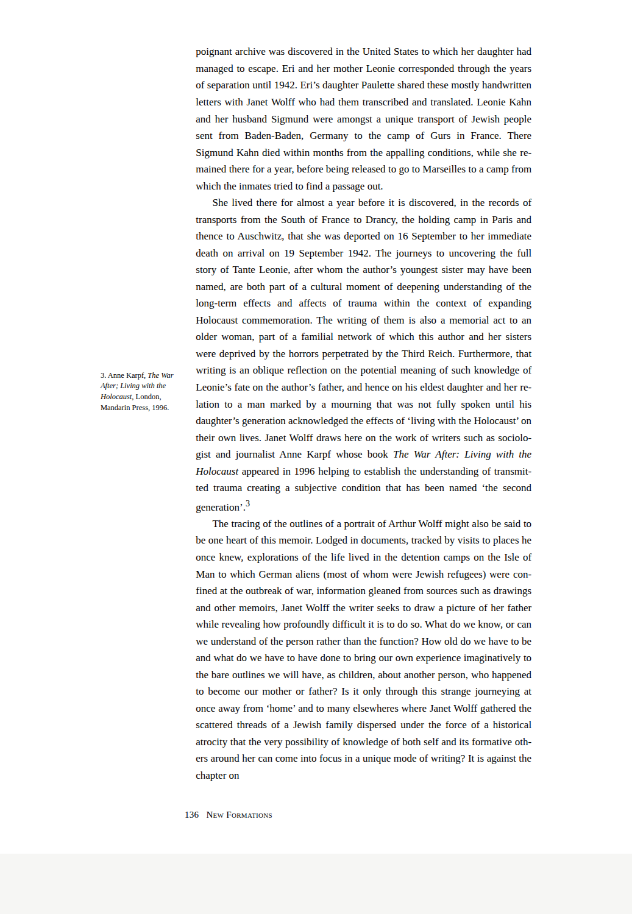3. Anne Karpf, The War After; Living with the Holocaust, London, Mandarin Press, 1996.
poignant archive was discovered in the United States to which her daughter had managed to escape. Eri and her mother Leonie corresponded through the years of separation until 1942. Eri’s daughter Paulette shared these mostly handwritten letters with Janet Wolff who had them transcribed and translated. Leonie Kahn and her husband Sigmund were amongst a unique transport of Jewish people sent from Baden-Baden, Germany to the camp of Gurs in France. There Sigmund Kahn died within months from the appalling conditions, while she remained there for a year, before being released to go to Marseilles to a camp from which the inmates tried to find a passage out.
She lived there for almost a year before it is discovered, in the records of transports from the South of France to Drancy, the holding camp in Paris and thence to Auschwitz, that she was deported on 16 September to her immediate death on arrival on 19 September 1942. The journeys to uncovering the full story of Tante Leonie, after whom the author’s youngest sister may have been named, are both part of a cultural moment of deepening understanding of the long-term effects and affects of trauma within the context of expanding Holocaust commemoration. The writing of them is also a memorial act to an older woman, part of a familial network of which this author and her sisters were deprived by the horrors perpetrated by the Third Reich. Furthermore, that writing is an oblique reflection on the potential meaning of such knowledge of Leonie’s fate on the author’s father, and hence on his eldest daughter and her relation to a man marked by a mourning that was not fully spoken until his daughter’s generation acknowledged the effects of ‘living with the Holocaust’ on their own lives. Janet Wolff draws here on the work of writers such as sociologist and journalist Anne Karpf whose book The War After: Living with the Holocaust appeared in 1996 helping to establish the understanding of transmitted trauma creating a subjective condition that has been named ‘the second generation’.3
The tracing of the outlines of a portrait of Arthur Wolff might also be said to be one heart of this memoir. Lodged in documents, tracked by visits to places he once knew, explorations of the life lived in the detention camps on the Isle of Man to which German aliens (most of whom were Jewish refugees) were confined at the outbreak of war, information gleaned from sources such as drawings and other memoirs, Janet Wolff the writer seeks to draw a picture of her father while revealing how profoundly difficult it is to do so. What do we know, or can we understand of the person rather than the function? How old do we have to be and what do we have to have done to bring our own experience imaginatively to the bare outlines we will have, as children, about another person, who happened to become our mother or father? Is it only through this strange journeying at once away from ‘home’ and to many elsewheres where Janet Wolff gathered the scattered threads of a Jewish family dispersed under the force of a historical atrocity that the very possibility of knowledge of both self and its formative others around her can come into focus in a unique mode of writing? It is against the chapter on
136 New Formations